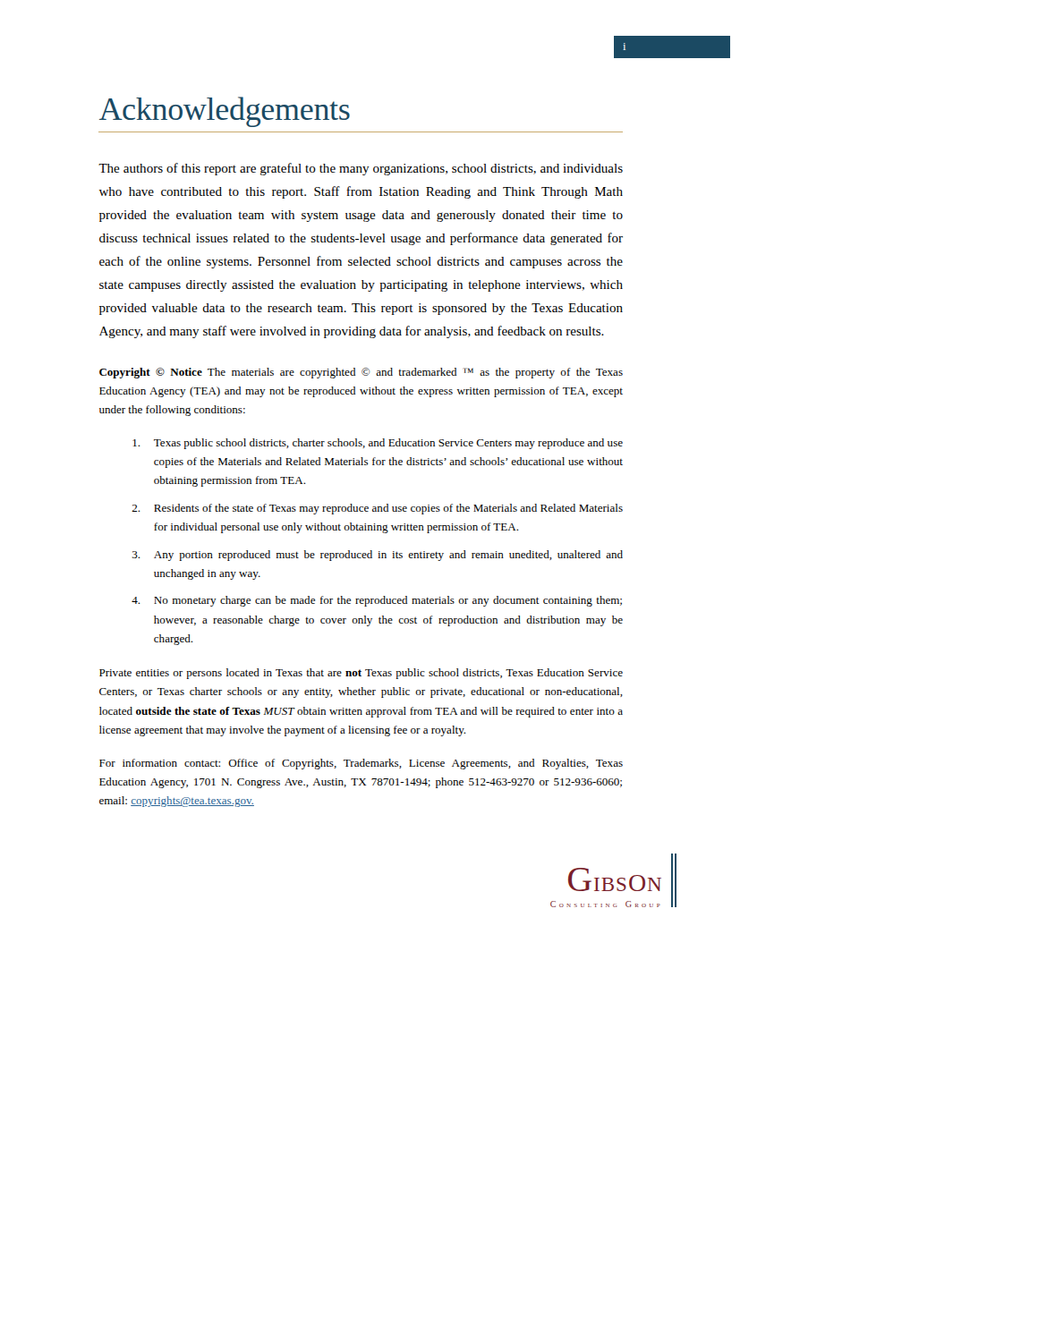i
Acknowledgements
The authors of this report are grateful to the many organizations, school districts, and individuals who have contributed to this report. Staff from Istation Reading and Think Through Math provided the evaluation team with system usage data and generously donated their time to discuss technical issues related to the students-level usage and performance data generated for each of the online systems. Personnel from selected school districts and campuses across the state campuses directly assisted the evaluation by participating in telephone interviews, which provided valuable data to the research team. This report is sponsored by the Texas Education Agency, and many staff were involved in providing data for analysis, and feedback on results.
Copyright © Notice The materials are copyrighted © and trademarked ™ as the property of the Texas Education Agency (TEA) and may not be reproduced without the express written permission of TEA, except under the following conditions:
Texas public school districts, charter schools, and Education Service Centers may reproduce and use copies of the Materials and Related Materials for the districts’ and schools’ educational use without obtaining permission from TEA.
Residents of the state of Texas may reproduce and use copies of the Materials and Related Materials for individual personal use only without obtaining written permission of TEA.
Any portion reproduced must be reproduced in its entirety and remain unedited, unaltered and unchanged in any way.
No monetary charge can be made for the reproduced materials or any document containing them; however, a reasonable charge to cover only the cost of reproduction and distribution may be charged.
Private entities or persons located in Texas that are not Texas public school districts, Texas Education Service Centers, or Texas charter schools or any entity, whether public or private, educational or non-educational, located outside the state of Texas MUST obtain written approval from TEA and will be required to enter into a license agreement that may involve the payment of a licensing fee or a royalty.
For information contact: Office of Copyrights, Trademarks, License Agreements, and Royalties, Texas Education Agency, 1701 N. Congress Ave., Austin, TX 78701-1494; phone 512-463-9270 or 512-936-6060; email: copyrights@tea.texas.gov.
Gibson
Consulting Group